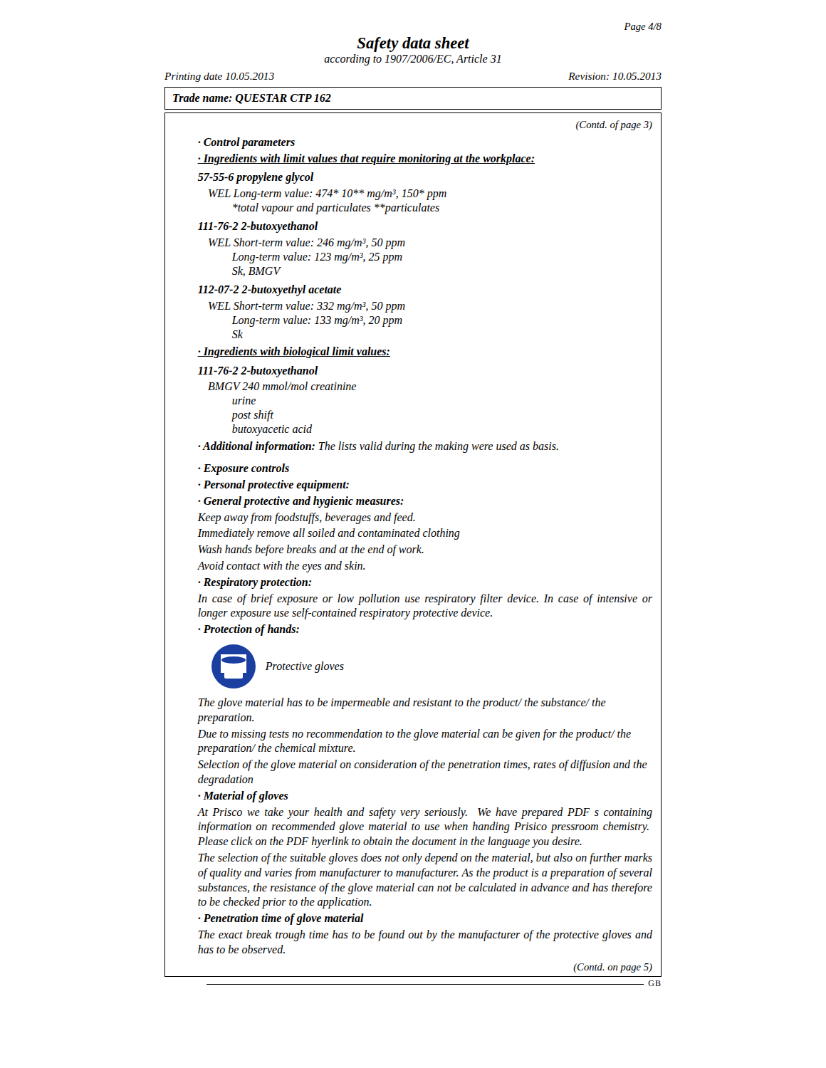Page 4/8
Safety data sheet
according to 1907/2006/EC, Article 31
Printing date 10.05.2013 Revision: 10.05.2013
Trade name: QUESTAR CTP 162
(Contd. of page 3)
· Control parameters
· Ingredients with limit values that require monitoring at the workplace:
57-55-6 propylene glycol
WEL Long-term value: 474* 10** mg/m³, 150* ppm *total vapour and particulates **particulates
111-76-2 2-butoxyethanol
WEL Short-term value: 246 mg/m³, 50 ppm Long-term value: 123 mg/m³, 25 ppm Sk, BMGV
112-07-2 2-butoxyethyl acetate
WEL Short-term value: 332 mg/m³, 50 ppm Long-term value: 133 mg/m³, 20 ppm Sk
· Ingredients with biological limit values:
111-76-2 2-butoxyethanol
BMGV 240 mmol/mol creatinine urine post shift butoxyacetic acid
· Additional information: The lists valid during the making were used as basis.
· Exposure controls
· Personal protective equipment:
· General protective and hygienic measures:
Keep away from foodstuffs, beverages and feed.
Immediately remove all soiled and contaminated clothing
Wash hands before breaks and at the end of work.
Avoid contact with the eyes and skin.
· Respiratory protection:
In case of brief exposure or low pollution use respiratory filter device. In case of intensive or longer exposure use self-contained respiratory protective device.
· Protection of hands:
Protective gloves
The glove material has to be impermeable and resistant to the product/ the substance/ the preparation.
Due to missing tests no recommendation to the glove material can be given for the product/ the preparation/ the chemical mixture.
Selection of the glove material on consideration of the penetration times, rates of diffusion and the degradation
· Material of gloves
At Prisco we take your health and safety very seriously. We have prepared PDF s containing information on recommended glove material to use when handing Prisico pressroom chemistry. Please click on the PDF hyerlink to obtain the document in the language you desire.
The selection of the suitable gloves does not only depend on the material, but also on further marks of quality and varies from manufacturer to manufacturer. As the product is a preparation of several substances, the resistance of the glove material can not be calculated in advance and has therefore to be checked prior to the application.
· Penetration time of glove material
The exact break trough time has to be found out by the manufacturer of the protective gloves and has to be observed.
(Contd. on page 5)
GB